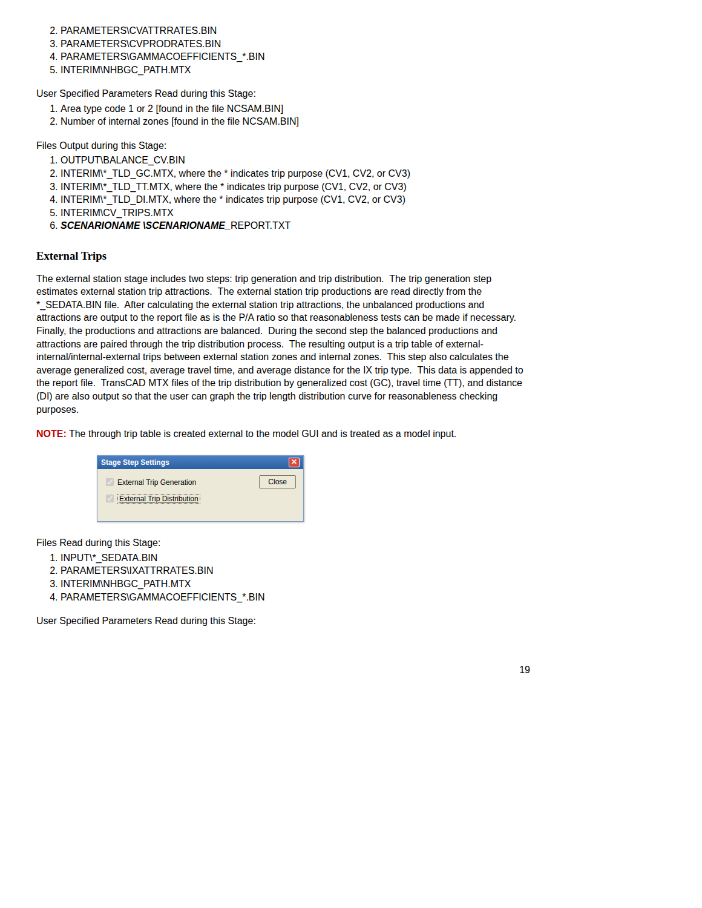PARAMETERS\CVATTRRATES.BIN
PARAMETERS\CVPRODRATES.BIN
PARAMETERS\GAMMACOEFFICIENTS_*.BIN
INTERIM\NHBGC_PATH.MTX
User Specified Parameters Read during this Stage:
Area type code 1 or 2 [found in the file NCSAM.BIN]
Number of internal zones [found in the file NCSAM.BIN]
Files Output during this Stage:
OUTPUT\BALANCE_CV.BIN
INTERIM\*_TLD_GC.MTX, where the * indicates trip purpose (CV1, CV2, or CV3)
INTERIM\*_TLD_TT.MTX, where the * indicates trip purpose (CV1, CV2, or CV3)
INTERIM\*_TLD_DI.MTX, where the * indicates trip purpose (CV1, CV2, or CV3)
INTERIM\CV_TRIPS.MTX
SCENARIONAME \SCENARIONAME_REPORT.TXT
External Trips
The external station stage includes two steps: trip generation and trip distribution. The trip generation step estimates external station trip attractions. The external station trip productions are read directly from the *_SEDATA.BIN file. After calculating the external station trip attractions, the unbalanced productions and attractions are output to the report file as is the P/A ratio so that reasonableness tests can be made if necessary. Finally, the productions and attractions are balanced. During the second step the balanced productions and attractions are paired through the trip distribution process. The resulting output is a trip table of external-internal/internal-external trips between external station zones and internal zones. This step also calculates the average generalized cost, average travel time, and average distance for the IX trip type. This data is appended to the report file. TransCAD MTX files of the trip distribution by generalized cost (GC), travel time (TT), and distance (DI) are also output so that the user can graph the trip length distribution curve for reasonableness checking purposes.
NOTE: The through trip table is created external to the model GUI and is treated as a model input.
Stage Step Settings ✕
External Trip Generation
External Trip Distribution
Close
Files Read during this Stage:
INPUT\*_SEDATA.BIN
PARAMETERS\IXATTRRATES.BIN
INTERIM\NHBGC_PATH.MTX
PARAMETERS\GAMMACOEFFICIENTS_*.BIN
User Specified Parameters Read during this Stage:
19